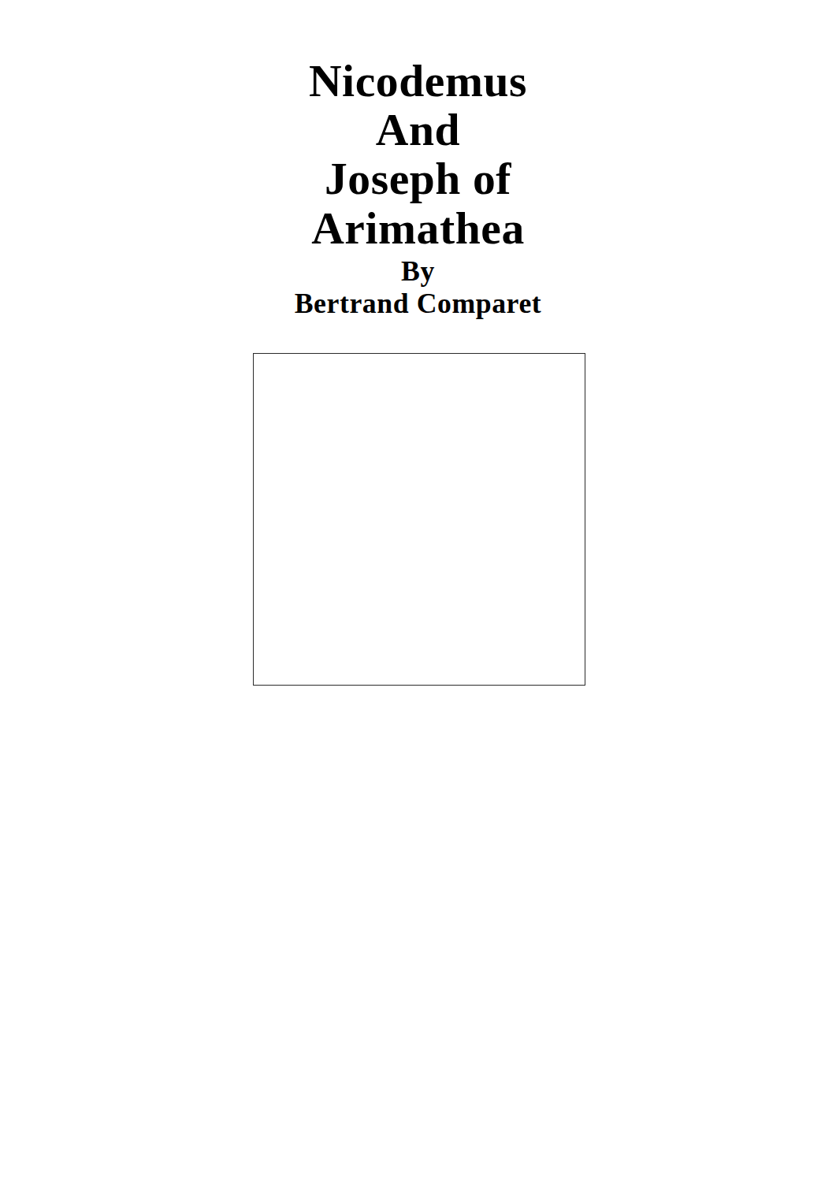Nicodemus
And
Joseph of
Arimathea By Bertrand Comparet